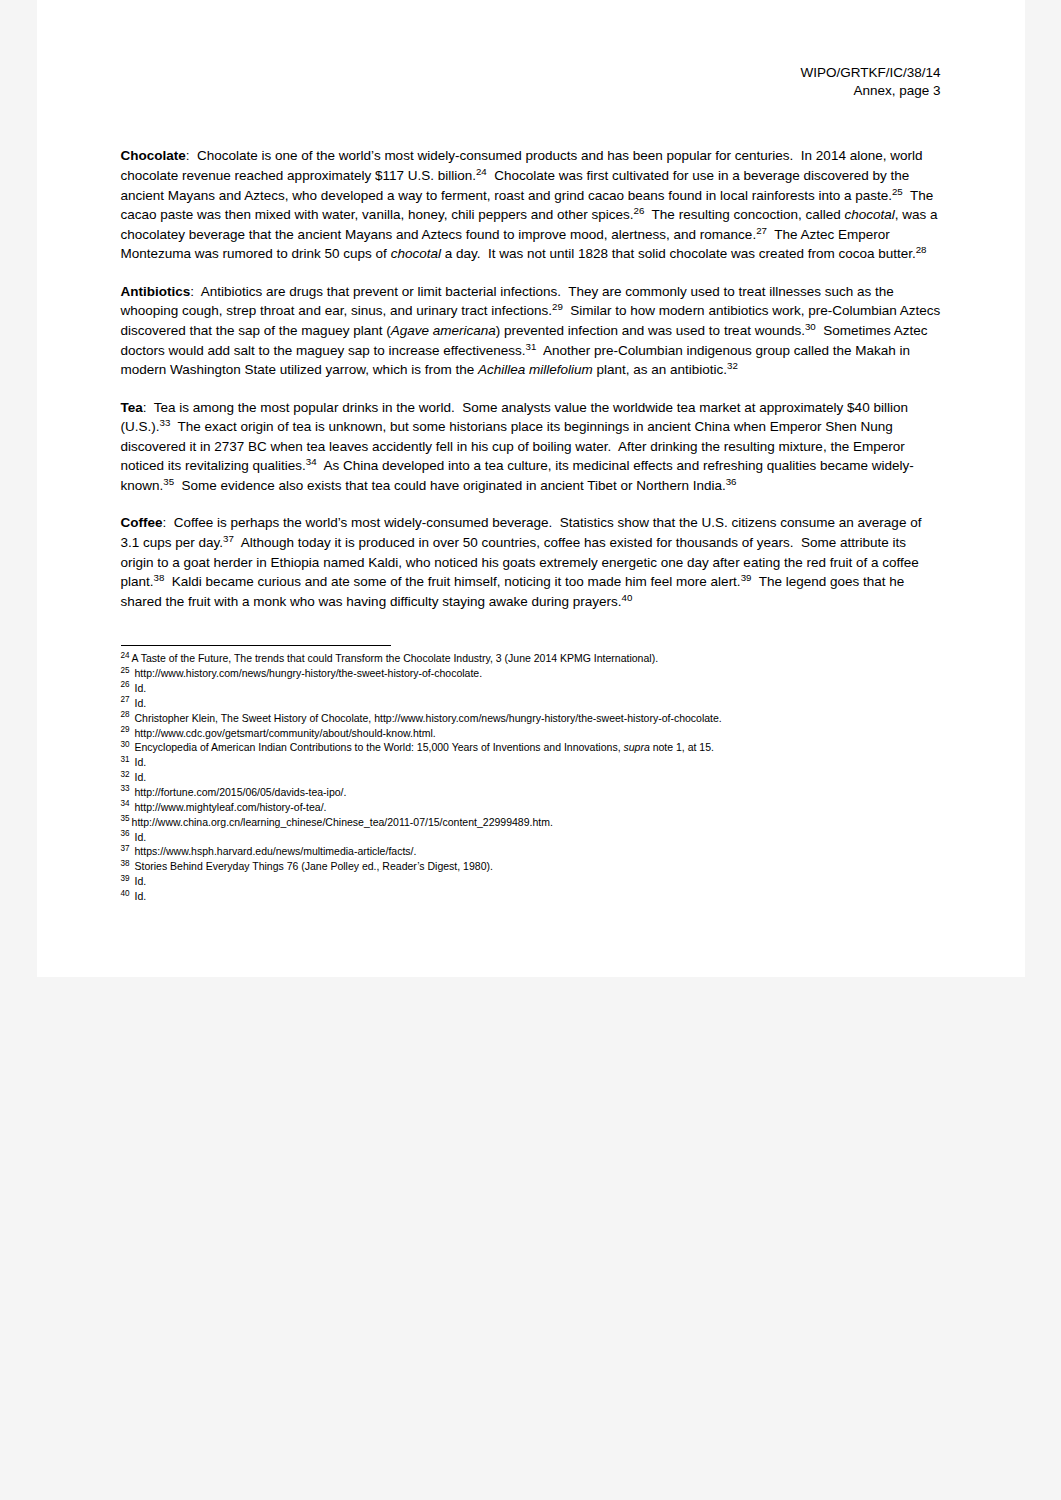WIPO/GRTKF/IC/38/14
Annex, page 3
Chocolate: Chocolate is one of the world’s most widely-consumed products and has been popular for centuries. In 2014 alone, world chocolate revenue reached approximately $117 U.S. billion.24 Chocolate was first cultivated for use in a beverage discovered by the ancient Mayans and Aztecs, who developed a way to ferment, roast and grind cacao beans found in local rainforests into a paste.25 The cacao paste was then mixed with water, vanilla, honey, chili peppers and other spices.26 The resulting concoction, called chocotal, was a chocolatey beverage that the ancient Mayans and Aztecs found to improve mood, alertness, and romance.27 The Aztec Emperor Montezuma was rumored to drink 50 cups of chocotal a day. It was not until 1828 that solid chocolate was created from cocoa butter.28
Antibiotics: Antibiotics are drugs that prevent or limit bacterial infections. They are commonly used to treat illnesses such as the whooping cough, strep throat and ear, sinus, and urinary tract infections.29 Similar to how modern antibiotics work, pre-Columbian Aztecs discovered that the sap of the maguey plant (Agave americana) prevented infection and was used to treat wounds.30 Sometimes Aztec doctors would add salt to the maguey sap to increase effectiveness.31 Another pre-Columbian indigenous group called the Makah in modern Washington State utilized yarrow, which is from the Achillea millefolium plant, as an antibiotic.32
Tea: Tea is among the most popular drinks in the world. Some analysts value the worldwide tea market at approximately $40 billion (U.S.).33 The exact origin of tea is unknown, but some historians place its beginnings in ancient China when Emperor Shen Nung discovered it in 2737 BC when tea leaves accidently fell in his cup of boiling water. After drinking the resulting mixture, the Emperor noticed its revitalizing qualities.34 As China developed into a tea culture, its medicinal effects and refreshing qualities became widely-known.35 Some evidence also exists that tea could have originated in ancient Tibet or Northern India.36
Coffee: Coffee is perhaps the world’s most widely-consumed beverage. Statistics show that the U.S. citizens consume an average of 3.1 cups per day.37 Although today it is produced in over 50 countries, coffee has existed for thousands of years. Some attribute its origin to a goat herder in Ethiopia named Kaldi, who noticed his goats extremely energetic one day after eating the red fruit of a coffee plant.38 Kaldi became curious and ate some of the fruit himself, noticing it too made him feel more alert.39 The legend goes that he shared the fruit with a monk who was having difficulty staying awake during prayers.40
24 A Taste of the Future, The trends that could Transform the Chocolate Industry, 3 (June 2014 KPMG International).
25 http://www.history.com/news/hungry-history/the-sweet-history-of-chocolate.
26 Id.
27 Id.
28 Christopher Klein, The Sweet History of Chocolate, http://www.history.com/news/hungry-history/the-sweet-history-of-chocolate.
29 http://www.cdc.gov/getsmart/community/about/should-know.html.
30 Encyclopedia of American Indian Contributions to the World: 15,000 Years of Inventions and Innovations, supra note 1, at 15.
31 Id.
32 Id.
33 http://fortune.com/2015/06/05/davids-tea-ipo/.
34 http://www.mightyleaf.com/history-of-tea/.
35 http://www.china.org.cn/learning_chinese/Chinese_tea/2011-07/15/content_22999489.htm.
36 Id.
37 https://www.hsph.harvard.edu/news/multimedia-article/facts/.
38 Stories Behind Everyday Things 76 (Jane Polley ed., Reader’s Digest, 1980).
39 Id.
40 Id.